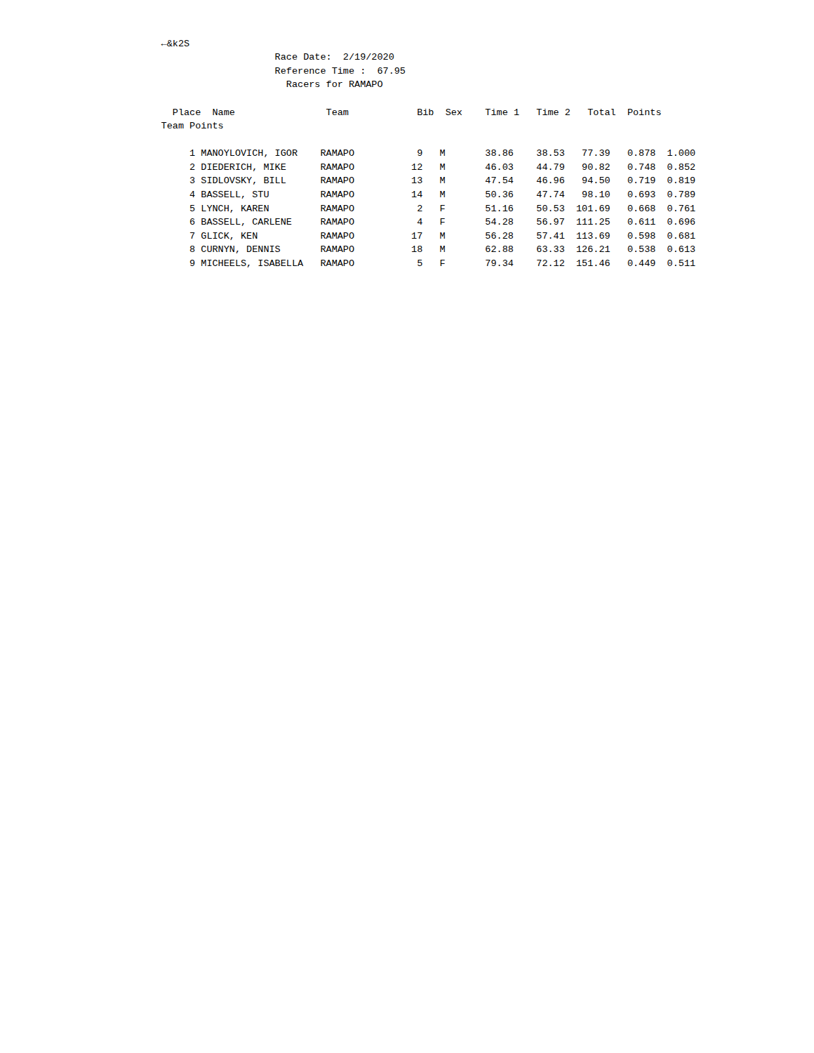←&k2S
                    Race Date:  2/19/2020
                    Reference Time :  67.95
                      Racers for RAMAPO

  Place  Name                Team            Bib  Sex    Time 1   Time 2   Total  Points
Team Points

     1 MANOYLOVICH, IGOR    RAMAPO           9   M       38.86    38.53   77.39   0.878  1.000
     2 DIEDERICH, MIKE      RAMAPO          12   M       46.03    44.79   90.82   0.748  0.852
     3 SIDLOVSKY, BILL      RAMAPO          13   M       47.54    46.96   94.50   0.719  0.819
     4 BASSELL, STU         RAMAPO          14   M       50.36    47.74   98.10   0.693  0.789
     5 LYNCH, KAREN         RAMAPO           2   F       51.16    50.53  101.69   0.668  0.761
     6 BASSELL, CARLENE     RAMAPO           4   F       54.28    56.97  111.25   0.611  0.696
     7 GLICK, KEN           RAMAPO          17   M       56.28    57.41  113.69   0.598  0.681
     8 CURNYN, DENNIS       RAMAPO          18   M       62.88    63.33  126.21   0.538  0.613
     9 MICHEELS, ISABELLA   RAMAPO           5   F       79.34    72.12  151.46   0.449  0.511